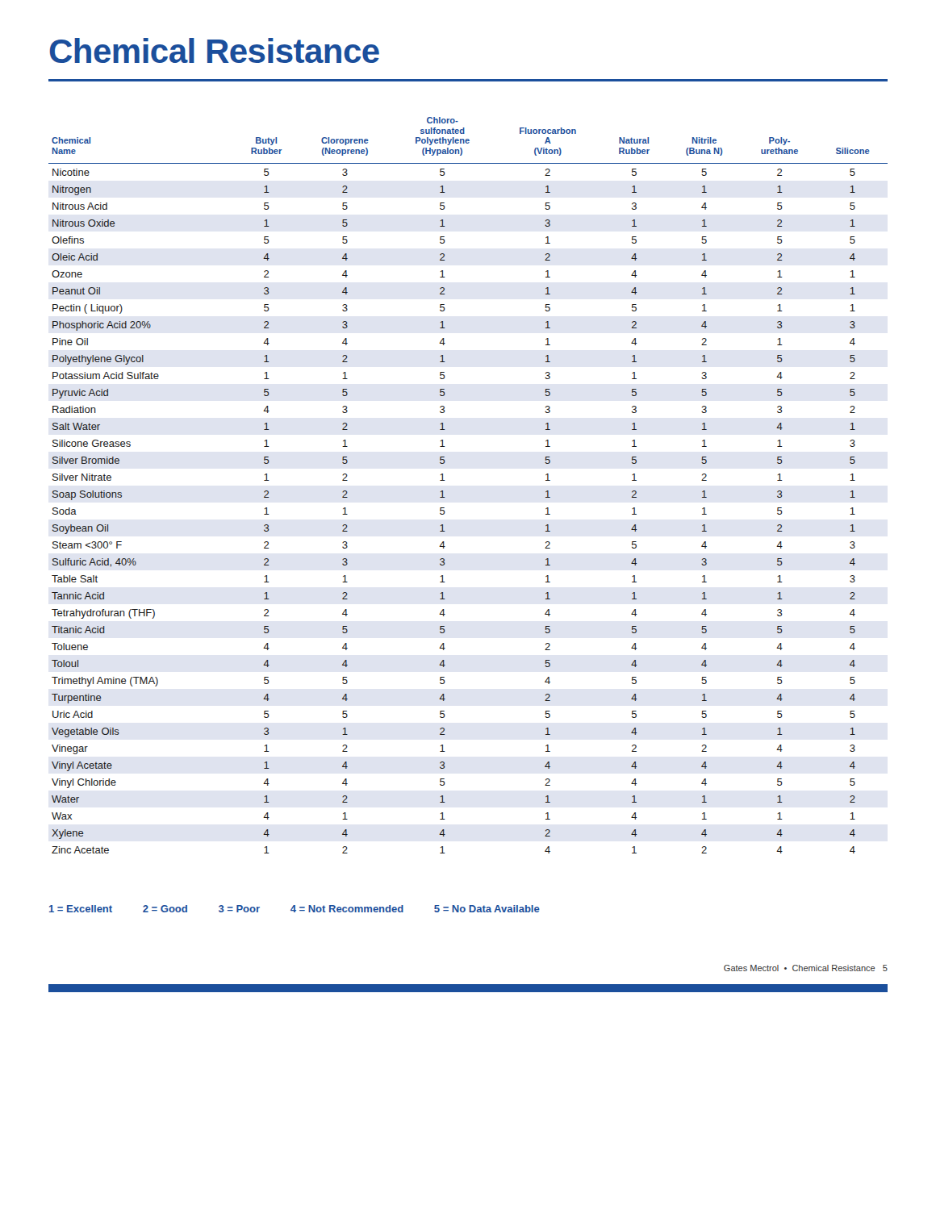Chemical Resistance
| Chemical Name | Butyl Rubber | Cloroprene (Neoprene) | Chloro- sulfonated Polyethylene (Hypalon) | Fluorocarbon A (Viton) | Natural Rubber | Nitrile (Buna N) | Poly- urethane | Silicone |
| --- | --- | --- | --- | --- | --- | --- | --- | --- |
| Nicotine | 5 | 3 | 5 | 2 | 5 | 5 | 2 | 5 |
| Nitrogen | 1 | 2 | 1 | 1 | 1 | 1 | 1 | 1 |
| Nitrous Acid | 5 | 5 | 5 | 5 | 3 | 4 | 5 | 5 |
| Nitrous Oxide | 1 | 5 | 1 | 3 | 1 | 1 | 2 | 1 |
| Olefins | 5 | 5 | 5 | 1 | 5 | 5 | 5 | 5 |
| Oleic Acid | 4 | 4 | 2 | 2 | 4 | 1 | 2 | 4 |
| Ozone | 2 | 4 | 1 | 1 | 4 | 4 | 1 | 1 |
| Peanut Oil | 3 | 4 | 2 | 1 | 4 | 1 | 2 | 1 |
| Pectin ( Liquor) | 5 | 3 | 5 | 5 | 5 | 1 | 1 | 1 |
| Phosphoric Acid 20% | 2 | 3 | 1 | 1 | 2 | 4 | 3 | 3 |
| Pine Oil | 4 | 4 | 4 | 1 | 4 | 2 | 1 | 4 |
| Polyethylene Glycol | 1 | 2 | 1 | 1 | 1 | 1 | 5 | 5 |
| Potassium Acid Sulfate | 1 | 1 | 5 | 3 | 1 | 3 | 4 | 2 |
| Pyruvic Acid | 5 | 5 | 5 | 5 | 5 | 5 | 5 | 5 |
| Radiation | 4 | 3 | 3 | 3 | 3 | 3 | 3 | 2 |
| Salt Water | 1 | 2 | 1 | 1 | 1 | 1 | 4 | 1 |
| Silicone Greases | 1 | 1 | 1 | 1 | 1 | 1 | 1 | 3 |
| Silver Bromide | 5 | 5 | 5 | 5 | 5 | 5 | 5 | 5 |
| Silver Nitrate | 1 | 2 | 1 | 1 | 1 | 2 | 1 | 1 |
| Soap Solutions | 2 | 2 | 1 | 1 | 2 | 1 | 3 | 1 |
| Soda | 1 | 1 | 5 | 1 | 1 | 1 | 5 | 1 |
| Soybean Oil | 3 | 2 | 1 | 1 | 4 | 1 | 2 | 1 |
| Steam <300° F | 2 | 3 | 4 | 2 | 5 | 4 | 4 | 3 |
| Sulfuric Acid, 40% | 2 | 3 | 3 | 1 | 4 | 3 | 5 | 4 |
| Table Salt | 1 | 1 | 1 | 1 | 1 | 1 | 1 | 3 |
| Tannic Acid | 1 | 2 | 1 | 1 | 1 | 1 | 1 | 2 |
| Tetrahydrofuran (THF) | 2 | 4 | 4 | 4 | 4 | 4 | 3 | 4 |
| Titanic Acid | 5 | 5 | 5 | 5 | 5 | 5 | 5 | 5 |
| Toluene | 4 | 4 | 4 | 2 | 4 | 4 | 4 | 4 |
| Toloul | 4 | 4 | 4 | 5 | 4 | 4 | 4 | 4 |
| Trimethyl Amine (TMA) | 5 | 5 | 5 | 4 | 5 | 5 | 5 | 5 |
| Turpentine | 4 | 4 | 4 | 2 | 4 | 1 | 4 | 4 |
| Uric Acid | 5 | 5 | 5 | 5 | 5 | 5 | 5 | 5 |
| Vegetable Oils | 3 | 1 | 2 | 1 | 4 | 1 | 1 | 1 |
| Vinegar | 1 | 2 | 1 | 1 | 2 | 2 | 4 | 3 |
| Vinyl Acetate | 1 | 4 | 3 | 4 | 4 | 4 | 4 | 4 |
| Vinyl Chloride | 4 | 4 | 5 | 2 | 4 | 4 | 5 | 5 |
| Water | 1 | 2 | 1 | 1 | 1 | 1 | 1 | 2 |
| Wax | 4 | 1 | 1 | 1 | 4 | 1 | 1 | 1 |
| Xylene | 4 | 4 | 4 | 2 | 4 | 4 | 4 | 4 |
| Zinc Acetate | 1 | 2 | 1 | 4 | 1 | 2 | 4 | 4 |
1 = Excellent 2 = Good 3 = Poor 4 = Not Recommended 5 = No Data Available
Gates Mectrol • Chemical Resistance 5